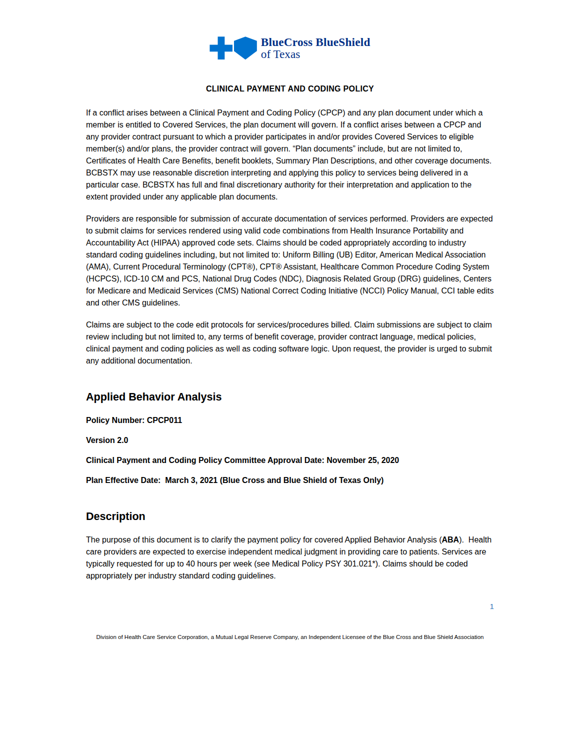BlueCross BlueShield
of Texas
CLINICAL PAYMENT AND CODING POLICY
If a conflict arises between a Clinical Payment and Coding Policy (CPCP) and any plan document under which a member is entitled to Covered Services, the plan document will govern. If a conflict arises between a CPCP and any provider contract pursuant to which a provider participates in and/or provides Covered Services to eligible member(s) and/or plans, the provider contract will govern. “Plan documents” include, but are not limited to, Certificates of Health Care Benefits, benefit booklets, Summary Plan Descriptions, and other coverage documents. BCBSTX may use reasonable discretion interpreting and applying this policy to services being delivered in a particular case. BCBSTX has full and final discretionary authority for their interpretation and application to the extent provided under any applicable plan documents.
Providers are responsible for submission of accurate documentation of services performed. Providers are expected to submit claims for services rendered using valid code combinations from Health Insurance Portability and Accountability Act (HIPAA) approved code sets. Claims should be coded appropriately according to industry standard coding guidelines including, but not limited to: Uniform Billing (UB) Editor, American Medical Association (AMA), Current Procedural Terminology (CPT®), CPT® Assistant, Healthcare Common Procedure Coding System (HCPCS), ICD-10 CM and PCS, National Drug Codes (NDC), Diagnosis Related Group (DRG) guidelines, Centers for Medicare and Medicaid Services (CMS) National Correct Coding Initiative (NCCI) Policy Manual, CCI table edits and other CMS guidelines.
Claims are subject to the code edit protocols for services/procedures billed. Claim submissions are subject to claim review including but not limited to, any terms of benefit coverage, provider contract language, medical policies, clinical payment and coding policies as well as coding software logic. Upon request, the provider is urged to submit any additional documentation.
Applied Behavior Analysis
Policy Number: CPCP011
Version 2.0
Clinical Payment and Coding Policy Committee Approval Date: November 25, 2020
Plan Effective Date: March 3, 2021 (Blue Cross and Blue Shield of Texas Only)
Description
The purpose of this document is to clarify the payment policy for covered Applied Behavior Analysis (ABA). Health care providers are expected to exercise independent medical judgment in providing care to patients. Services are typically requested for up to 40 hours per week (see Medical Policy PSY 301.021*). Claims should be coded appropriately per industry standard coding guidelines.
1
Division of Health Care Service Corporation, a Mutual Legal Reserve Company, an Independent Licensee of the Blue Cross and Blue Shield Association